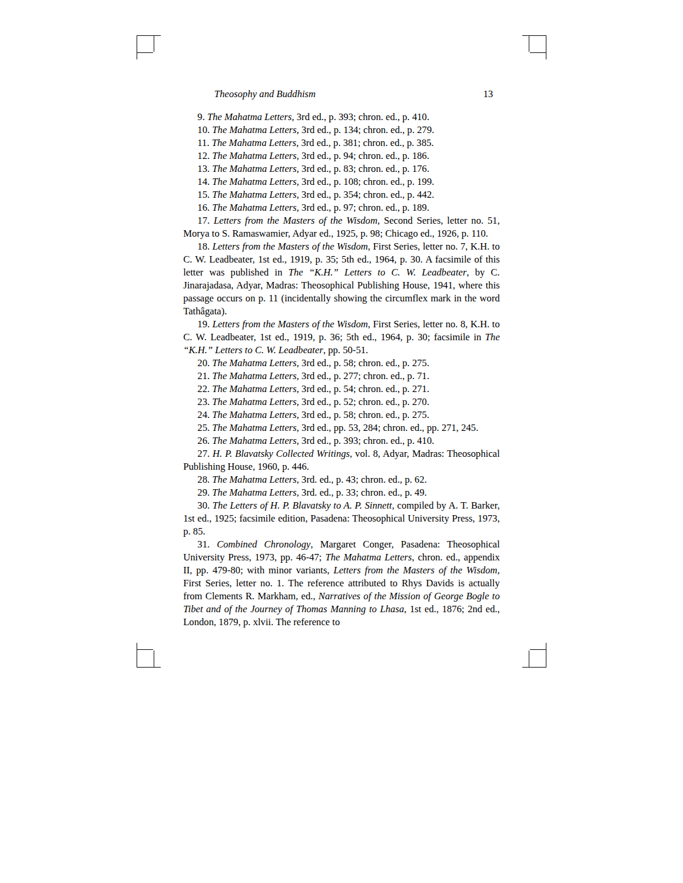Theosophy and Buddhism 13
9. The Mahatma Letters, 3rd ed., p. 393; chron. ed., p. 410.
10. The Mahatma Letters, 3rd ed., p. 134; chron. ed., p. 279.
11. The Mahatma Letters, 3rd ed., p. 381; chron. ed., p. 385.
12. The Mahatma Letters, 3rd ed., p. 94; chron. ed., p. 186.
13. The Mahatma Letters, 3rd ed., p. 83; chron. ed., p. 176.
14. The Mahatma Letters, 3rd ed., p. 108; chron. ed., p. 199.
15. The Mahatma Letters, 3rd ed., p. 354; chron. ed., p. 442.
16. The Mahatma Letters, 3rd ed., p. 97; chron. ed., p. 189.
17. Letters from the Masters of the Wisdom, Second Series, letter no. 51, Morya to S. Ramaswamier, Adyar ed., 1925, p. 98; Chicago ed., 1926, p. 110.
18. Letters from the Masters of the Wisdom, First Series, letter no. 7, K.H. to C. W. Leadbeater, 1st ed., 1919, p. 35; 5th ed., 1964, p. 30. A facsimile of this letter was published in The “K.H.” Letters to C. W. Leadbeater, by C. Jinarajadasa, Adyar, Madras: Theosophical Publishing House, 1941, where this passage occurs on p. 11 (incidentally showing the circumflex mark in the word Tathâgata).
19. Letters from the Masters of the Wisdom, First Series, letter no. 8, K.H. to C. W. Leadbeater, 1st ed., 1919, p. 36; 5th ed., 1964, p. 30; facsimile in The “K.H.” Letters to C. W. Leadbeater, pp. 50-51.
20. The Mahatma Letters, 3rd ed., p. 58; chron. ed., p. 275.
21. The Mahatma Letters, 3rd ed., p. 277; chron. ed., p. 71.
22. The Mahatma Letters, 3rd ed., p. 54; chron. ed., p. 271.
23. The Mahatma Letters, 3rd ed., p. 52; chron. ed., p. 270.
24. The Mahatma Letters, 3rd ed., p. 58; chron. ed., p. 275.
25. The Mahatma Letters, 3rd ed., pp. 53, 284; chron. ed., pp. 271, 245.
26. The Mahatma Letters, 3rd ed., p. 393; chron. ed., p. 410.
27. H. P. Blavatsky Collected Writings, vol. 8, Adyar, Madras: Theosophical Publishing House, 1960, p. 446.
28. The Mahatma Letters, 3rd. ed., p. 43; chron. ed., p. 62.
29. The Mahatma Letters, 3rd. ed., p. 33; chron. ed., p. 49.
30. The Letters of H. P. Blavatsky to A. P. Sinnett, compiled by A. T. Barker, 1st ed., 1925; facsimile edition, Pasadena: Theosophical University Press, 1973, p. 85.
31. Combined Chronology, Margaret Conger, Pasadena: Theosophical University Press, 1973, pp. 46-47; The Mahatma Letters, chron. ed., appendix II, pp. 479-80; with minor variants, Letters from the Masters of the Wisdom, First Series, letter no. 1. The reference attributed to Rhys Davids is actually from Clements R. Markham, ed., Narratives of the Mission of George Bogle to Tibet and of the Journey of Thomas Manning to Lhasa, 1st ed., 1876; 2nd ed., London, 1879, p. xlvii. The reference to